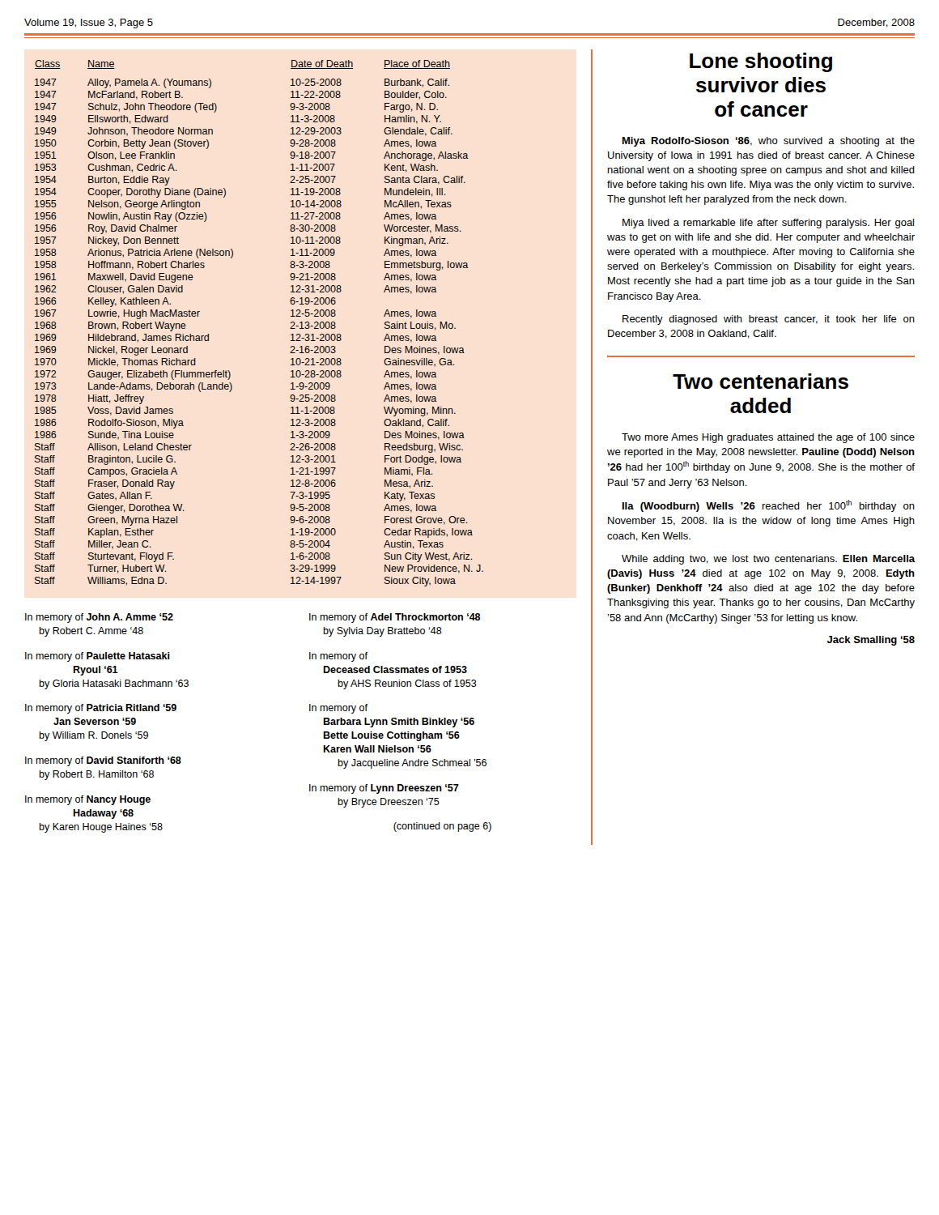Volume 19, Issue 3, Page 5
December, 2008
| Class | Name | Date of Death | Place of Death |
| --- | --- | --- | --- |
| 1947 | Alloy, Pamela A. (Youmans) | 10-25-2008 | Burbank, Calif. |
| 1947 | McFarland, Robert B. | 11-22-2008 | Boulder, Colo. |
| 1947 | Schulz, John Theodore (Ted) | 9-3-2008 | Fargo, N. D. |
| 1949 | Ellsworth, Edward | 11-3-2008 | Hamlin, N. Y. |
| 1949 | Johnson, Theodore Norman | 12-29-2003 | Glendale, Calif. |
| 1950 | Corbin, Betty Jean (Stover) | 9-28-2008 | Ames, Iowa |
| 1951 | Olson, Lee Franklin | 9-18-2007 | Anchorage, Alaska |
| 1953 | Cushman, Cedric A. | 1-11-2007 | Kent, Wash. |
| 1954 | Burton, Eddie Ray | 2-25-2007 | Santa Clara, Calif. |
| 1954 | Cooper, Dorothy Diane (Daine) | 11-19-2008 | Mundelein, Ill. |
| 1955 | Nelson, George Arlington | 10-14-2008 | McAllen, Texas |
| 1956 | Nowlin, Austin Ray (Ozzie) | 11-27-2008 | Ames, Iowa |
| 1956 | Roy, David Chalmer | 8-30-2008 | Worcester, Mass. |
| 1957 | Nickey, Don Bennett | 10-11-2008 | Kingman, Ariz. |
| 1958 | Arionus, Patricia Arlene (Nelson) | 1-11-2009 | Ames, Iowa |
| 1958 | Hoffmann, Robert Charles | 8-3-2008 | Emmetsburg, Iowa |
| 1961 | Maxwell, David Eugene | 9-21-2008 | Ames, Iowa |
| 1962 | Clouser, Galen David | 12-31-2008 | Ames, Iowa |
| 1966 | Kelley, Kathleen A. | 6-19-2006 | |
| 1967 | Lowrie, Hugh MacMaster | 12-5-2008 | Ames, Iowa |
| 1968 | Brown, Robert Wayne | 2-13-2008 | Saint Louis, Mo. |
| 1969 | Hildebrand, James Richard | 12-31-2008 | Ames, Iowa |
| 1969 | Nickel, Roger Leonard | 2-16-2003 | Des Moines, Iowa |
| 1970 | Mickle, Thomas Richard | 10-21-2008 | Gainesville, Ga. |
| 1972 | Gauger, Elizabeth (Flummerfelt) | 10-28-2008 | Ames, Iowa |
| 1973 | Lande-Adams, Deborah (Lande) | 1-9-2009 | Ames, Iowa |
| 1978 | Hiatt, Jeffrey | 9-25-2008 | Ames, Iowa |
| 1985 | Voss, David James | 11-1-2008 | Wyoming, Minn. |
| 1986 | Rodolfo-Sioson, Miya | 12-3-2008 | Oakland, Calif. |
| 1986 | Sunde, Tina Louise | 1-3-2009 | Des Moines, Iowa |
| Staff | Allison, Leland Chester | 2-26-2008 | Reedsburg, Wisc. |
| Staff | Braginton, Lucile G. | 12-3-2001 | Fort Dodge, Iowa |
| Staff | Campos, Graciela A | 1-21-1997 | Miami, Fla. |
| Staff | Fraser, Donald Ray | 12-8-2006 | Mesa, Ariz. |
| Staff | Gates, Allan F. | 7-3-1995 | Katy, Texas |
| Staff | Gienger, Dorothea W. | 9-5-2008 | Ames, Iowa |
| Staff | Green, Myrna Hazel | 9-6-2008 | Forest Grove, Ore. |
| Staff | Kaplan, Esther | 1-19-2000 | Cedar Rapids, Iowa |
| Staff | Miller, Jean C. | 8-5-2004 | Austin, Texas |
| Staff | Sturtevant, Floyd F. | 1-6-2008 | Sun City West, Ariz. |
| Staff | Turner, Hubert W. | 3-29-1999 | New Providence, N. J. |
| Staff | Williams, Edna D. | 12-14-1997 | Sioux City, Iowa |
In memory of John A. Amme ‘52 by Robert C. Amme ‘48
In memory of Paulette Hatasaki Ryoul ‘61 by Gloria Hatasaki Bachmann ‘63
In memory of Patricia Ritland ‘59 Jan Severson ‘59 by William R. Donels ‘59
In memory of David Staniforth ‘68 by Robert B. Hamilton ‘68
In memory of Nancy Houge Hadaway ‘68 by Karen Houge Haines ‘58
In memory of Adel Throckmorton ‘48 by Sylvia Day Brattebo ‘48
In memory ofDeceased Classmates of 1953 by AHS Reunion Class of 1953
In memory ofBarbara Lynn Smith Binkley ‘56 Bette Louise Cottingham ‘56 Karen Wall Nielson ‘56 by Jacqueline Andre Schmeal '56
In memory of Lynn Dreeszen ‘57 by Bryce Dreeszen ‘75
(continued on page 6)
Lone shooting
survivor dies
of cancer
Miya Rodolfo-Sioson ‘86, who survived a shooting at the University of Iowa in 1991 has died of breast cancer. A Chinese national went on a shooting spree on campus and shot and killed five before taking his own life. Miya was the only victim to survive. The gunshot left her paralyzed from the neck down.
Miya lived a remarkable life after suffering paralysis. Her goal was to get on with life and she did. Her computer and wheelchair were operated with a mouthpiece. After moving to California she served on Berkeley’s Commission on Disability for eight years. Most recently she had a part time job as a tour guide in the San Francisco Bay Area.
Recently diagnosed with breast cancer, it took her life on December 3, 2008 in Oakland, Calif.
Two centenarians
added
Two more Ames High graduates attained the age of 100 since we reported in the May, 2008 newsletter. Pauline (Dodd) Nelson ’26 had her 100th birthday on June 9, 2008. She is the mother of Paul ’57 and Jerry ’63 Nelson.
Ila (Woodburn) Wells ’26 reached her 100th birthday on November 15, 2008. Ila is the widow of long time Ames High coach, Ken Wells.
While adding two, we lost two centenarians. Ellen Marcella (Davis) Huss ’24 died at age 102 on May 9, 2008. Edyth (Bunker) Denkhoff ’24 also died at age 102 the day before Thanksgiving this year. Thanks go to her cousins, Dan McCarthy ’58 and Ann (McCarthy) Singer ’53 for letting us know.
Jack Smalling ‘58